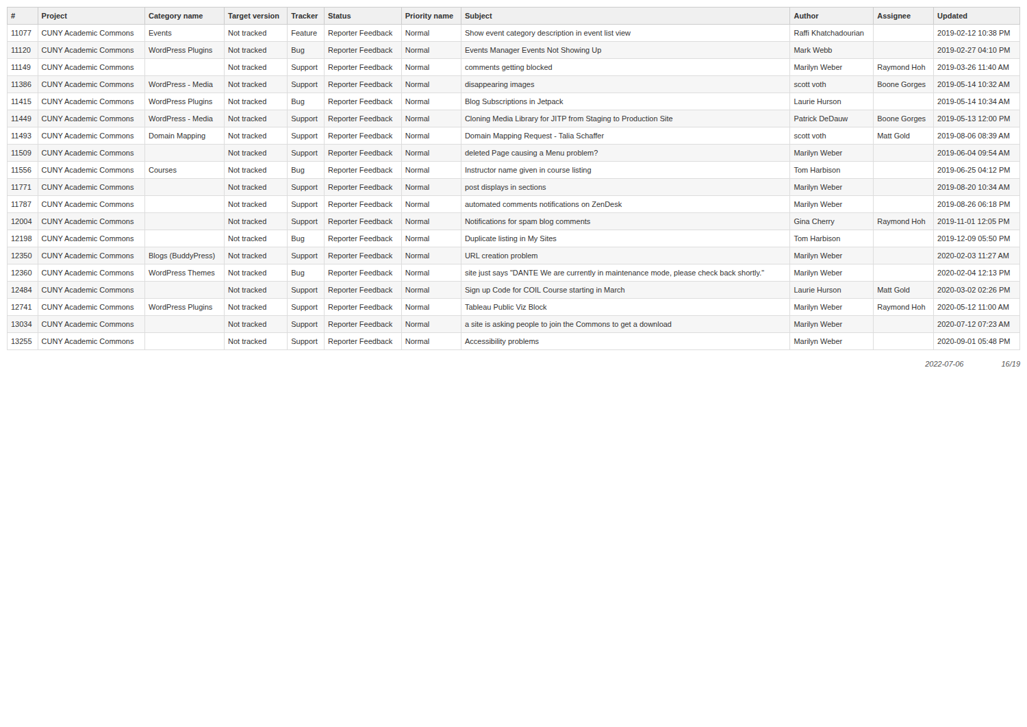| # | Project | Category name | Target version | Tracker | Status | Priority name | Subject | Author | Assignee | Updated |
| --- | --- | --- | --- | --- | --- | --- | --- | --- | --- | --- |
| 11077 | CUNY Academic Commons | Events | Not tracked | Feature | Reporter Feedback | Normal | Show event category description in event list view | Raffi Khatchadourian | | 2019-02-12 10:38 PM |
| 11120 | CUNY Academic Commons | WordPress Plugins | Not tracked | Bug | Reporter Feedback | Normal | Events Manager Events Not Showing Up | Mark Webb | | 2019-02-27 04:10 PM |
| 11149 | CUNY Academic Commons | | Not tracked | Support | Reporter Feedback | Normal | comments getting blocked | Marilyn Weber | Raymond Hoh | 2019-03-26 11:40 AM |
| 11386 | CUNY Academic Commons | WordPress - Media | Not tracked | Support | Reporter Feedback | Normal | disappearing images | scott voth | Boone Gorges | 2019-05-14 10:32 AM |
| 11415 | CUNY Academic Commons | WordPress Plugins | Not tracked | Bug | Reporter Feedback | Normal | Blog Subscriptions in Jetpack | Laurie Hurson | | 2019-05-14 10:34 AM |
| 11449 | CUNY Academic Commons | WordPress - Media | Not tracked | Support | Reporter Feedback | Normal | Cloning Media Library for JITP from Staging to Production Site | Patrick DeDauw | Boone Gorges | 2019-05-13 12:00 PM |
| 11493 | CUNY Academic Commons | Domain Mapping | Not tracked | Support | Reporter Feedback | Normal | Domain Mapping Request - Talia Schaffer | scott voth | Matt Gold | 2019-08-06 08:39 AM |
| 11509 | CUNY Academic Commons | | Not tracked | Support | Reporter Feedback | Normal | deleted Page causing a Menu problem? | Marilyn Weber | | 2019-06-04 09:54 AM |
| 11556 | CUNY Academic Commons | Courses | Not tracked | Bug | Reporter Feedback | Normal | Instructor name given in course listing | Tom Harbison | | 2019-06-25 04:12 PM |
| 11771 | CUNY Academic Commons | | Not tracked | Support | Reporter Feedback | Normal | post displays in sections | Marilyn Weber | | 2019-08-20 10:34 AM |
| 11787 | CUNY Academic Commons | | Not tracked | Support | Reporter Feedback | Normal | automated comments notifications on ZenDesk | Marilyn Weber | | 2019-08-26 06:18 PM |
| 12004 | CUNY Academic Commons | | Not tracked | Support | Reporter Feedback | Normal | Notifications for spam blog comments | Gina Cherry | Raymond Hoh | 2019-11-01 12:05 PM |
| 12198 | CUNY Academic Commons | | Not tracked | Bug | Reporter Feedback | Normal | Duplicate listing in My Sites | Tom Harbison | | 2019-12-09 05:50 PM |
| 12350 | CUNY Academic Commons | Blogs (BuddyPress) | Not tracked | Support | Reporter Feedback | Normal | URL creation problem | Marilyn Weber | | 2020-02-03 11:27 AM |
| 12360 | CUNY Academic Commons | WordPress Themes | Not tracked | Bug | Reporter Feedback | Normal | site just says "DANTE We are currently in maintenance mode, please check back shortly." | Marilyn Weber | | 2020-02-04 12:13 PM |
| 12484 | CUNY Academic Commons | | Not tracked | Support | Reporter Feedback | Normal | Sign up Code for COIL Course starting in March | Laurie Hurson | Matt Gold | 2020-03-02 02:26 PM |
| 12741 | CUNY Academic Commons | WordPress Plugins | Not tracked | Support | Reporter Feedback | Normal | Tableau Public Viz Block | Marilyn Weber | Raymond Hoh | 2020-05-12 11:00 AM |
| 13034 | CUNY Academic Commons | | Not tracked | Support | Reporter Feedback | Normal | a site is asking people to join the Commons to get a download | Marilyn Weber | | 2020-07-12 07:23 AM |
| 13255 | CUNY Academic Commons | | Not tracked | Support | Reporter Feedback | Normal | Accessibility problems | Marilyn Weber | | 2020-09-01 05:48 PM |
2022-07-06 16/19